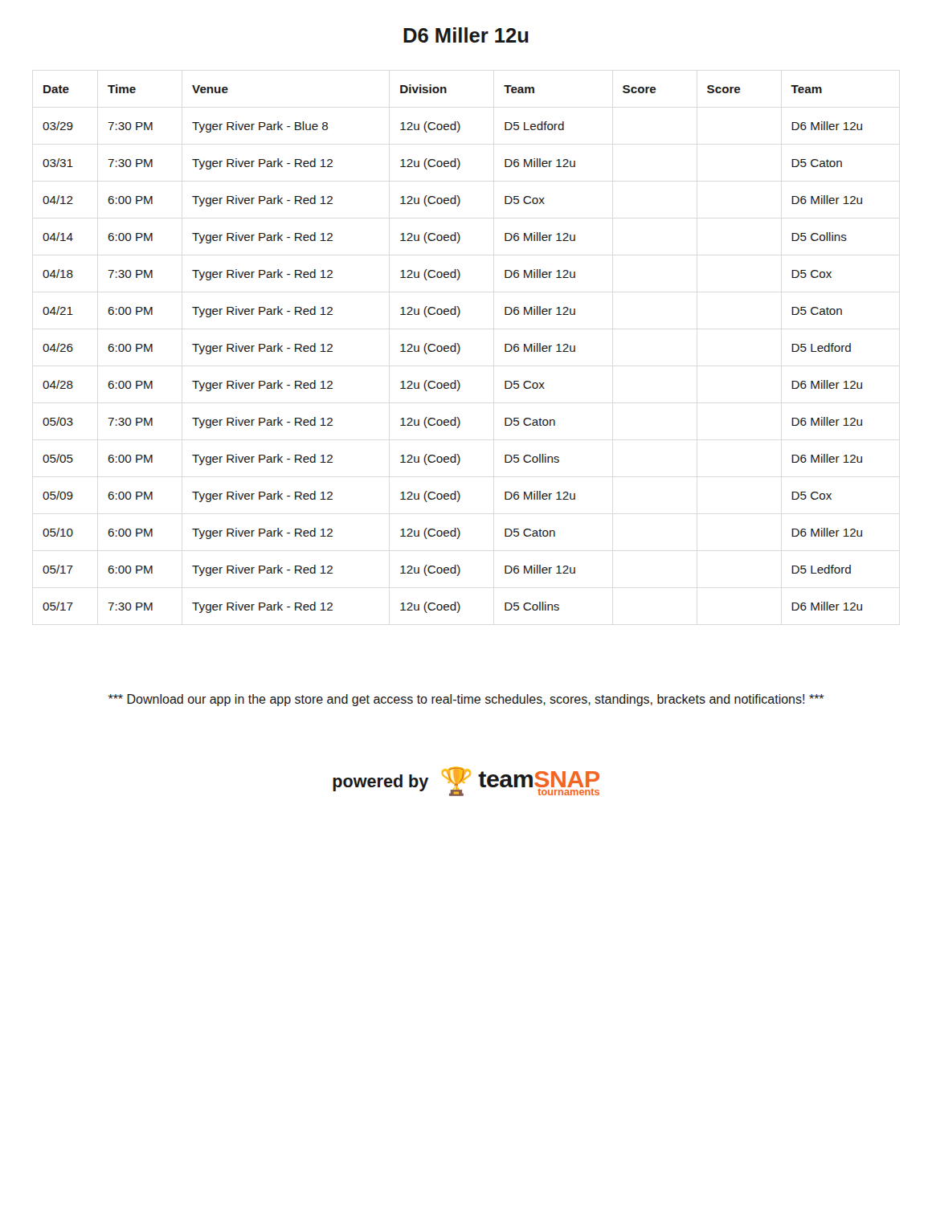D6 Miller 12u
| Date | Time | Venue | Division | Team | Score | Score | Team |
| --- | --- | --- | --- | --- | --- | --- | --- |
| 03/29 | 7:30 PM | Tyger River Park - Blue 8 | 12u (Coed) | D5 Ledford | | | D6 Miller 12u |
| 03/31 | 7:30 PM | Tyger River Park - Red 12 | 12u (Coed) | D6 Miller 12u | | | D5 Caton |
| 04/12 | 6:00 PM | Tyger River Park - Red 12 | 12u (Coed) | D5 Cox | | | D6 Miller 12u |
| 04/14 | 6:00 PM | Tyger River Park - Red 12 | 12u (Coed) | D6 Miller 12u | | | D5 Collins |
| 04/18 | 7:30 PM | Tyger River Park - Red 12 | 12u (Coed) | D6 Miller 12u | | | D5 Cox |
| 04/21 | 6:00 PM | Tyger River Park - Red 12 | 12u (Coed) | D6 Miller 12u | | | D5 Caton |
| 04/26 | 6:00 PM | Tyger River Park - Red 12 | 12u (Coed) | D6 Miller 12u | | | D5 Ledford |
| 04/28 | 6:00 PM | Tyger River Park - Red 12 | 12u (Coed) | D5 Cox | | | D6 Miller 12u |
| 05/03 | 7:30 PM | Tyger River Park - Red 12 | 12u (Coed) | D5 Caton | | | D6 Miller 12u |
| 05/05 | 6:00 PM | Tyger River Park - Red 12 | 12u (Coed) | D5 Collins | | | D6 Miller 12u |
| 05/09 | 6:00 PM | Tyger River Park - Red 12 | 12u (Coed) | D6 Miller 12u | | | D5 Cox |
| 05/10 | 6:00 PM | Tyger River Park - Red 12 | 12u (Coed) | D5 Caton | | | D6 Miller 12u |
| 05/17 | 6:00 PM | Tyger River Park - Red 12 | 12u (Coed) | D6 Miller 12u | | | D5 Ledford |
| 05/17 | 7:30 PM | Tyger River Park - Red 12 | 12u (Coed) | D5 Collins | | | D6 Miller 12u |
*** Download our app in the app store and get access to real-time schedules, scores, standings, brackets and notifications! ***
powered by 🏆 team SNAP tournaments